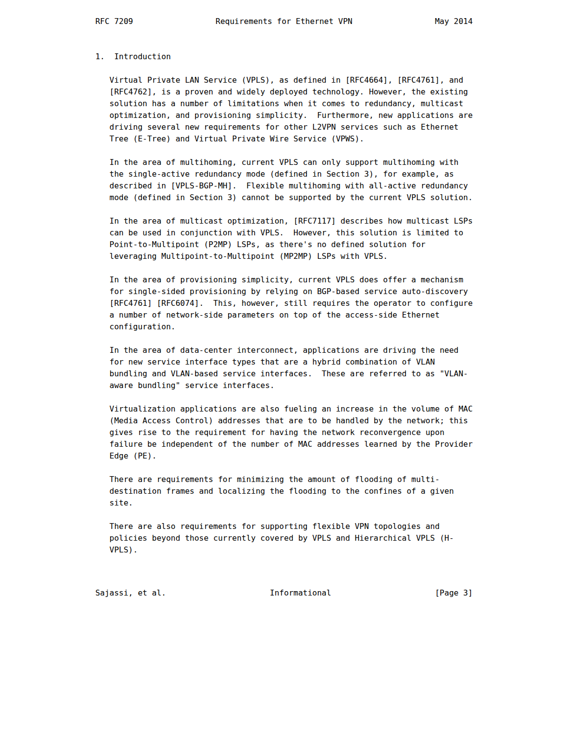RFC 7209 Requirements for Ethernet VPN May 2014
1. Introduction
Virtual Private LAN Service (VPLS), as defined in [RFC4664], [RFC4761], and [RFC4762], is a proven and widely deployed technology. However, the existing solution has a number of limitations when it comes to redundancy, multicast optimization, and provisioning simplicity. Furthermore, new applications are driving several new requirements for other L2VPN services such as Ethernet Tree (E-Tree) and Virtual Private Wire Service (VPWS).
In the area of multihoming, current VPLS can only support multihoming with the single-active redundancy mode (defined in Section 3), for example, as described in [VPLS-BGP-MH]. Flexible multihoming with all-active redundancy mode (defined in Section 3) cannot be supported by the current VPLS solution.
In the area of multicast optimization, [RFC7117] describes how multicast LSPs can be used in conjunction with VPLS. However, this solution is limited to Point-to-Multipoint (P2MP) LSPs, as there's no defined solution for leveraging Multipoint-to-Multipoint (MP2MP) LSPs with VPLS.
In the area of provisioning simplicity, current VPLS does offer a mechanism for single-sided provisioning by relying on BGP-based service auto-discovery [RFC4761] [RFC6074]. This, however, still requires the operator to configure a number of network-side parameters on top of the access-side Ethernet configuration.
In the area of data-center interconnect, applications are driving the need for new service interface types that are a hybrid combination of VLAN bundling and VLAN-based service interfaces. These are referred to as "VLAN-aware bundling" service interfaces.
Virtualization applications are also fueling an increase in the volume of MAC (Media Access Control) addresses that are to be handled by the network; this gives rise to the requirement for having the network reconvergence upon failure be independent of the number of MAC addresses learned by the Provider Edge (PE).
There are requirements for minimizing the amount of flooding of multi-destination frames and localizing the flooding to the confines of a given site.
There are also requirements for supporting flexible VPN topologies and policies beyond those currently covered by VPLS and Hierarchical VPLS (H-VPLS).
Sajassi, et al. Informational [Page 3]